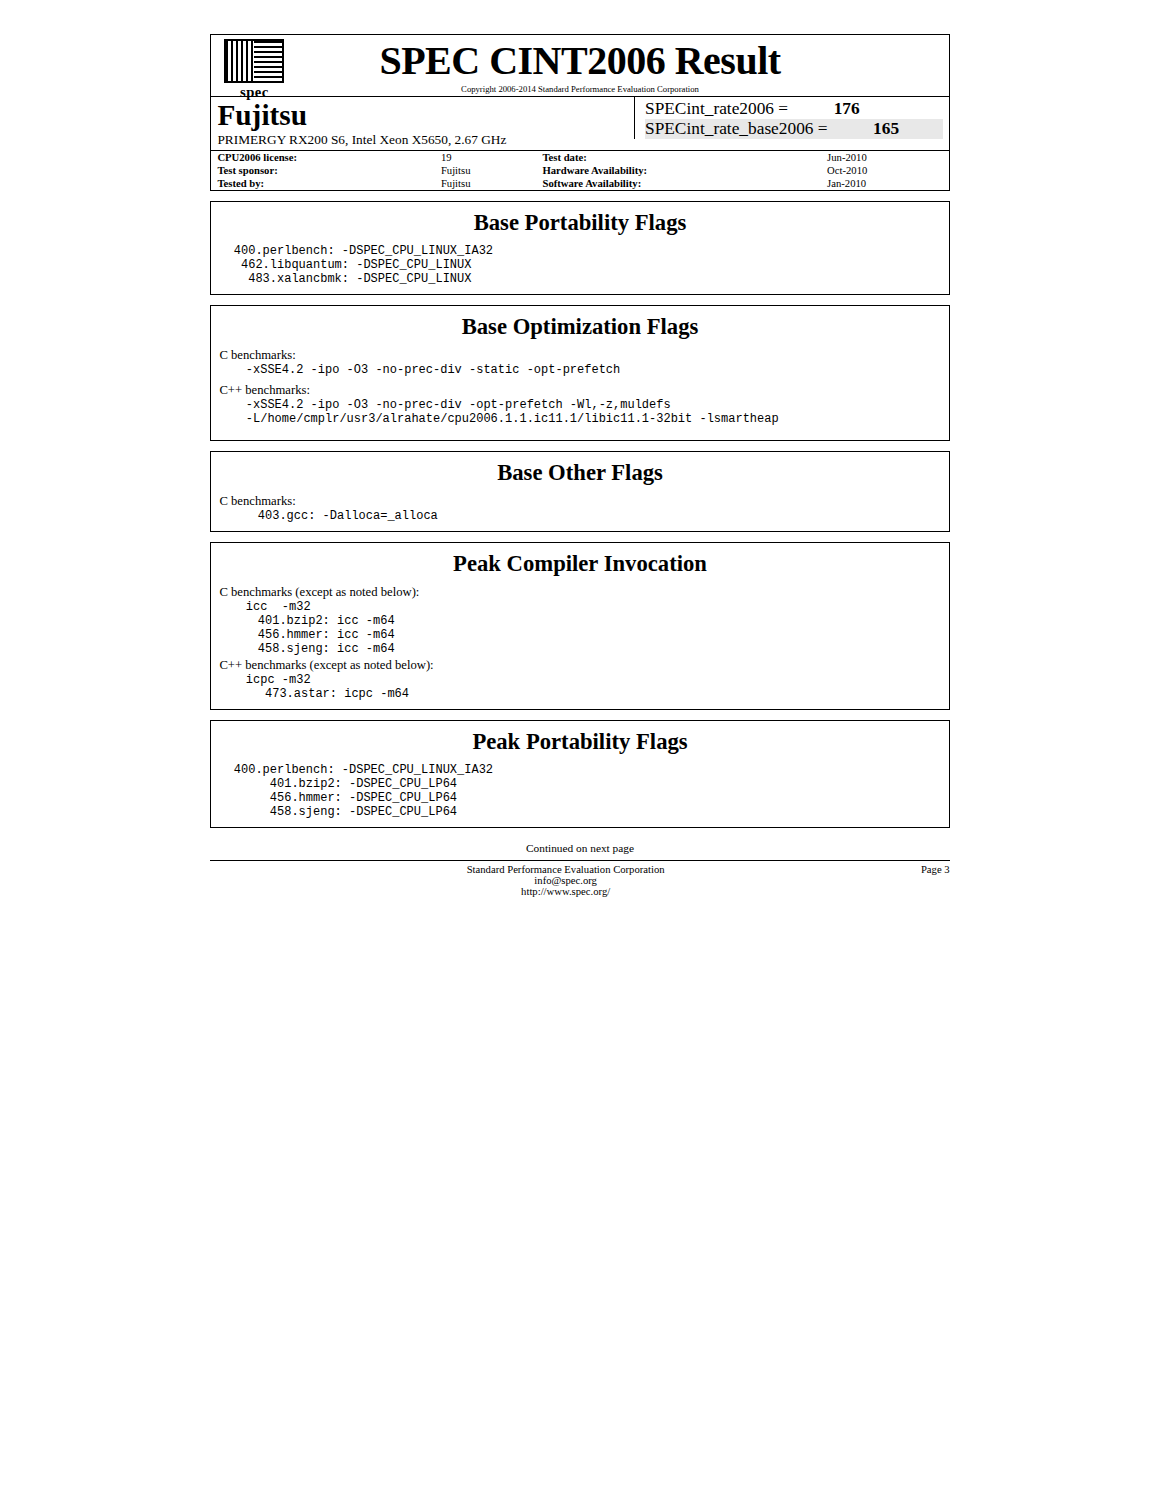spec
SPEC CINT2006 Result
Copyright 2006-2014 Standard Performance Evaluation Corporation
Fujitsu
PRIMERGY RX200 S6, Intel Xeon X5650, 2.67 GHz
SPECint_rate2006 = 176
SPECint_rate_base2006 = 165
| CPU2006 license: | 19 | Test date: | Jun-2010 |
| Test sponsor: | Fujitsu | Hardware Availability: | Oct-2010 |
| Tested by: | Fujitsu | Software Availability: | Jan-2010 |
Base Portability Flags
  400.perlbench: -DSPEC_CPU_LINUX_IA32
   462.libquantum: -DSPEC_CPU_LINUX
    483.xalancbmk: -DSPEC_CPU_LINUX
Base Optimization Flags
C benchmarks:
-xSSE4.2 -ipo -O3 -no-prec-div -static -opt-prefetch
C++ benchmarks:
-xSSE4.2 -ipo -O3 -no-prec-div -opt-prefetch -Wl,-z,muldefs
-L/home/cmplr/usr3/alrahate/cpu2006.1.1.ic11.1/libic11.1-32bit -lsmartheap
Base Other Flags
C benchmarks:
403.gcc: -Dalloca=_alloca
Peak Compiler Invocation
C benchmarks (except as noted below):
icc  -m32
401.bzip2: icc -m64
456.hmmer: icc -m64
458.sjeng: icc -m64
C++ benchmarks (except as noted below):
icpc -m32
 473.astar: icpc -m64
Peak Portability Flags
  400.perlbench: -DSPEC_CPU_LINUX_IA32
       401.bzip2: -DSPEC_CPU_LP64
       456.hmmer: -DSPEC_CPU_LP64
       458.sjeng: -DSPEC_CPU_LP64
Continued on next page
Standard Performance Evaluation Corporation
info@spec.org
http://www.spec.org/
Page 3